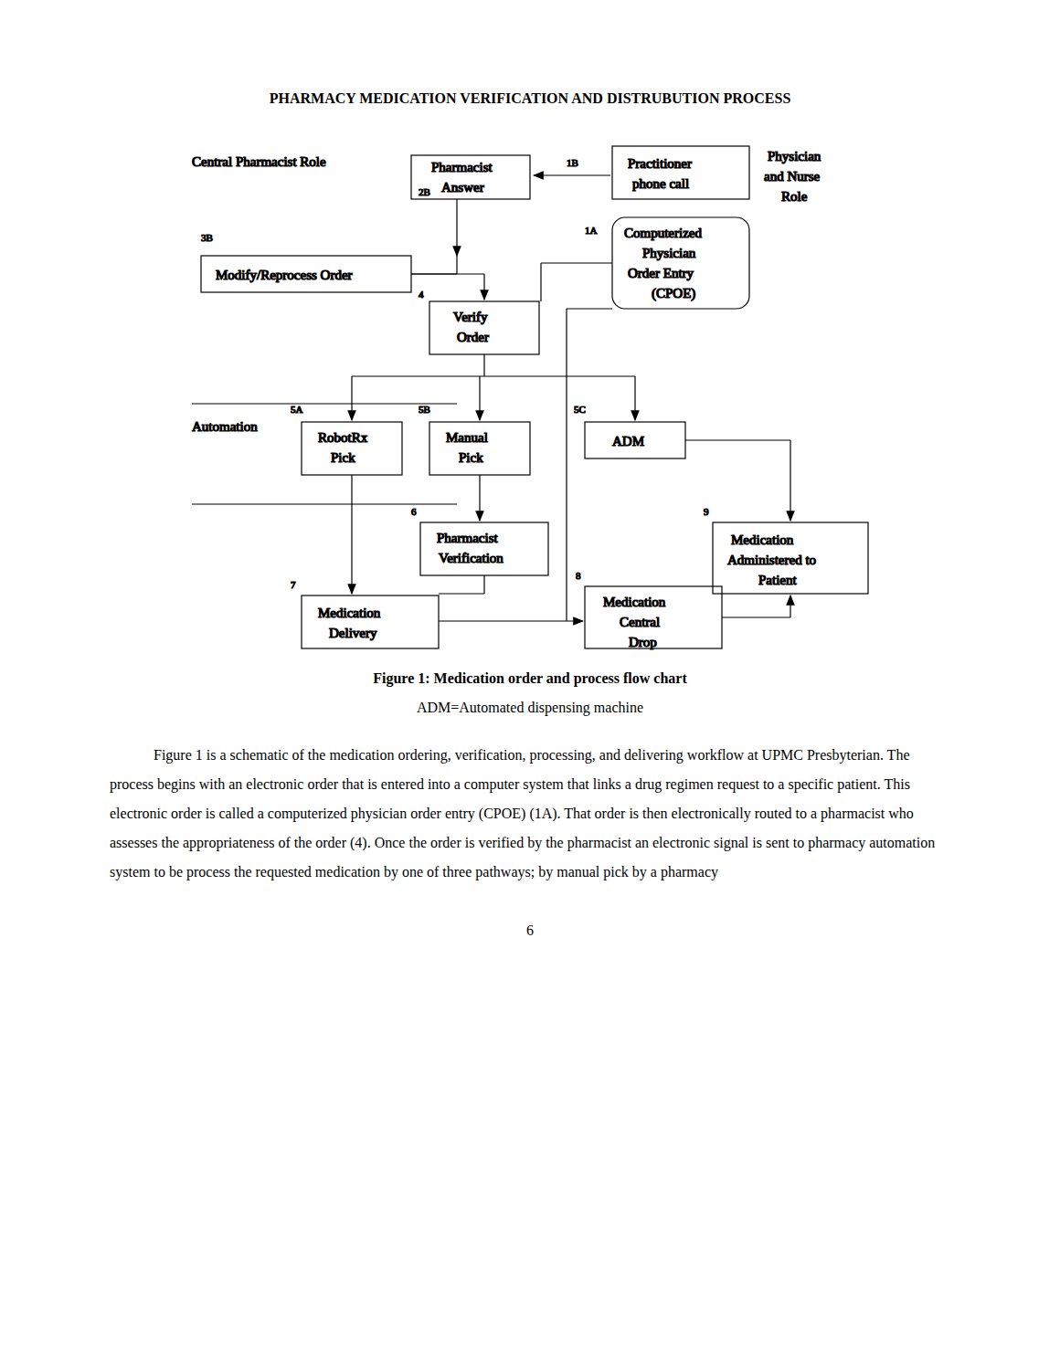PHARMACY MEDICATION VERIFICATION AND DISTRUBUTION PROCESS
Central Pharmacist Role Physician and Nurse Role Practitioner phone call Pharmacist Answer 1B Computerized Physician Order Entry (CPOE) 1A 2B Modify/Reprocess Order 3B Verify Order 4 Automation RobotRx Pick 5A Manual Pick 5B ADM 5C Pharmacist Verification 6 Medication Administered to Patient 9 Medication Delivery 7 Medication Central Drop 8
Figure 1: Medication order and process flow chart
ADM=Automated dispensing machine
Figure 1 is a schematic of the medication ordering, verification, processing, and delivering workflow at UPMC Presbyterian. The process begins with an electronic order that is entered into a computer system that links a drug regimen request to a specific patient. This electronic order is called a computerized physician order entry (CPOE) (1A). That order is then electronically routed to a pharmacist who assesses the appropriateness of the order (4). Once the order is verified by the pharmacist an electronic signal is sent to pharmacy automation system to be process the requested medication by one of three pathways; by manual pick by a pharmacy
6